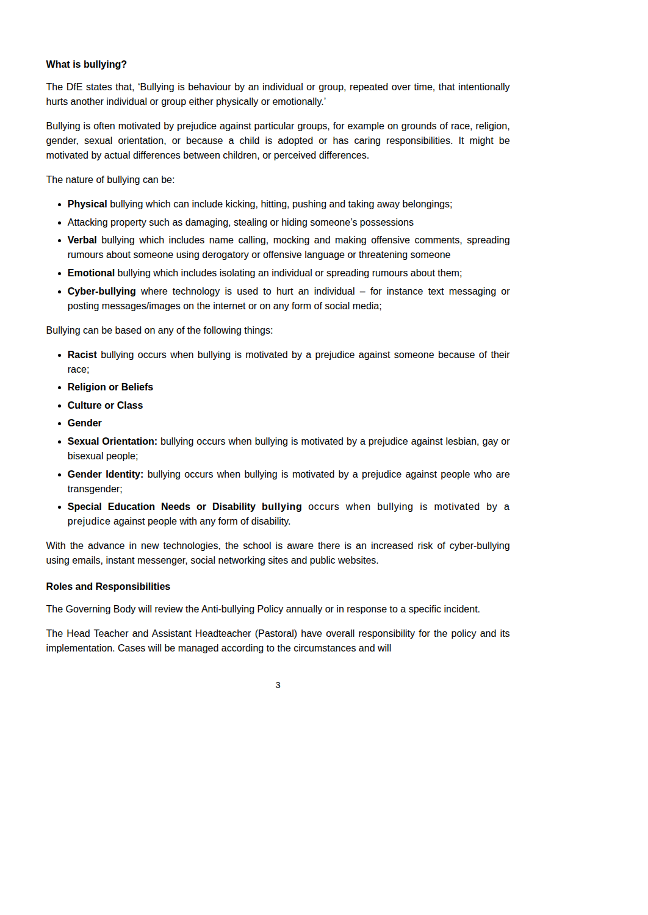What is bullying?
The DfE states that, ‘Bullying is behaviour by an individual or group, repeated over time, that intentionally hurts another individual or group either physically or emotionally.’
Bullying is often motivated by prejudice against particular groups, for example on grounds of race, religion, gender, sexual orientation, or because a child is adopted or has caring responsibilities. It might be motivated by actual differences between children, or perceived differences.
The nature of bullying can be:
Physical bullying which can include kicking, hitting, pushing and taking away belongings;
Attacking property such as damaging, stealing or hiding someone’s possessions
Verbal bullying which includes name calling, mocking and making offensive comments, spreading rumours about someone using derogatory or offensive language or threatening someone
Emotional bullying which includes isolating an individual or spreading rumours about them;
Cyber-bullying where technology is used to hurt an individual – for instance text messaging or posting messages/images on the internet or on any form of social media;
Bullying can be based on any of the following things:
Racist bullying occurs when bullying is motivated by a prejudice against someone because of their race;
Religion or Beliefs
Culture or Class
Gender
Sexual Orientation: bullying occurs when bullying is motivated by a prejudice against lesbian, gay or bisexual people;
Gender Identity: bullying occurs when bullying is motivated by a prejudice against people who are transgender;
Special Education Needs or Disability bullying occurs when bullying is motivated by a prejudice against people with any form of disability.
With the advance in new technologies, the school is aware there is an increased risk of cyber-bullying using emails, instant messenger, social networking sites and public websites.
Roles and Responsibilities
The Governing Body will review the Anti-bullying Policy annually or in response to a specific incident.
The Head Teacher and Assistant Headteacher (Pastoral) have overall responsibility for the policy and its implementation. Cases will be managed according to the circumstances and will
3